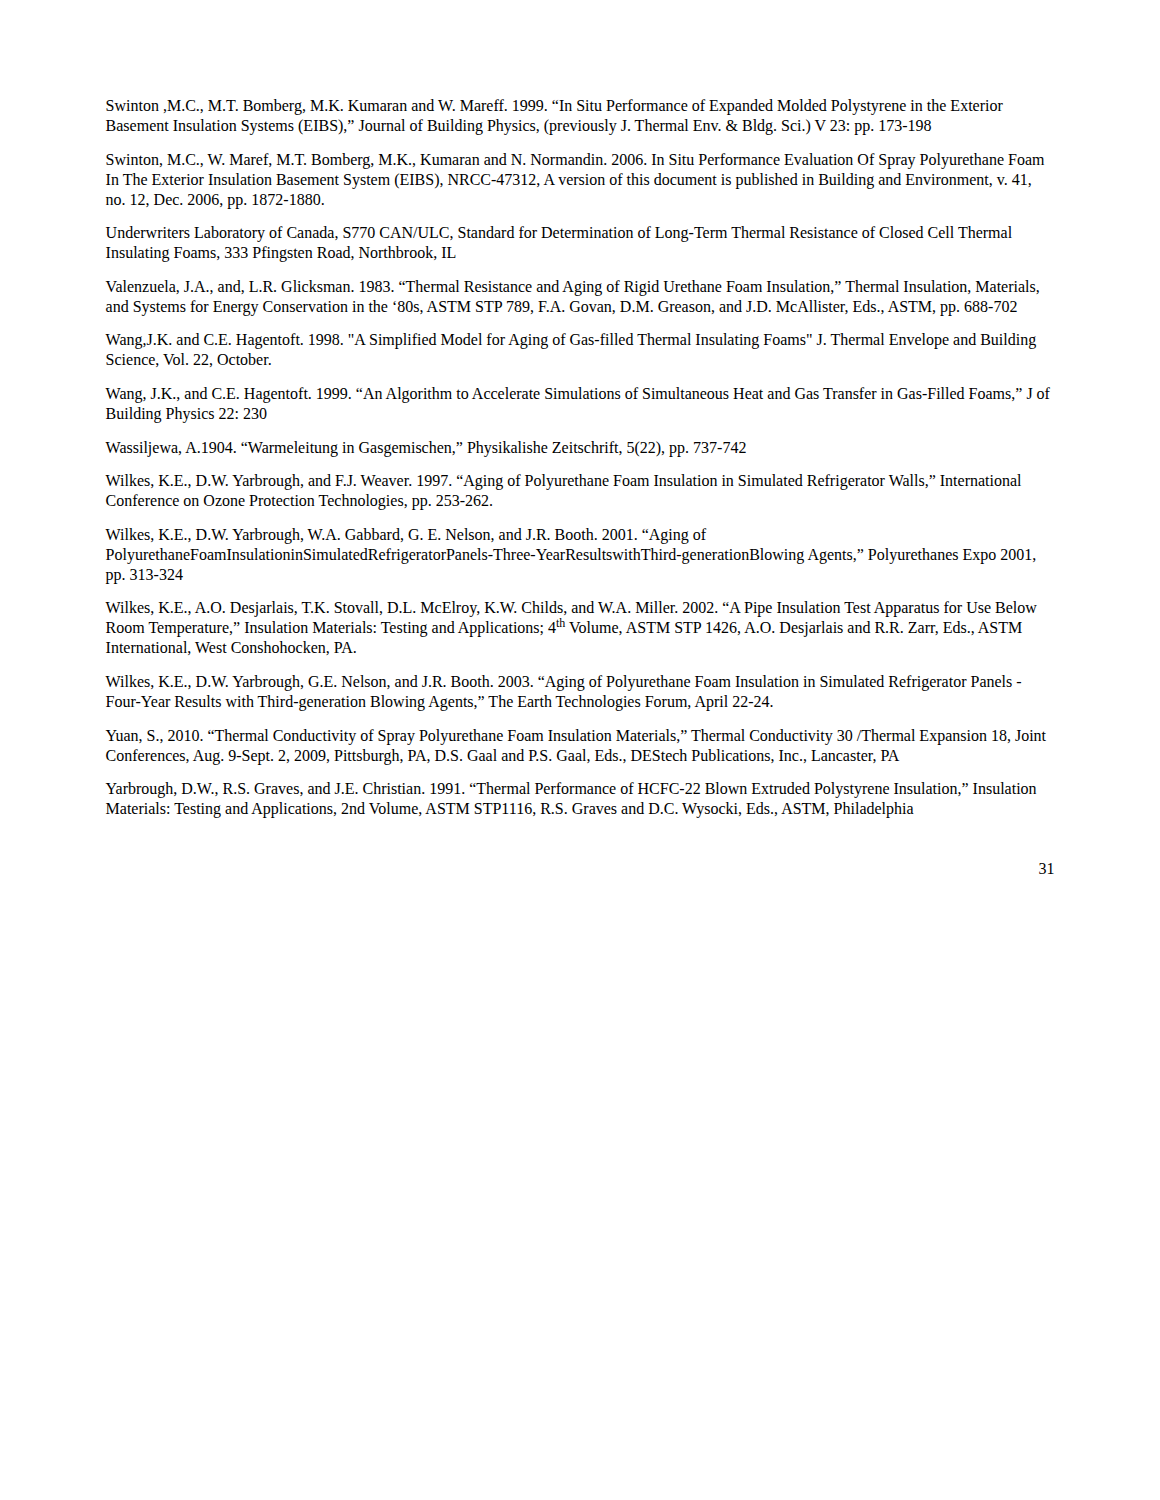Swinton ,M.C., M.T. Bomberg, M.K. Kumaran and W. Mareff. 1999. “In Situ Performance of Expanded Molded Polystyrene in the Exterior Basement Insulation Systems (EIBS),” Journal of Building Physics, (previously J. Thermal Env. & Bldg. Sci.) V 23: pp. 173-198
Swinton, M.C., W. Maref, M.T. Bomberg, M.K., Kumaran and N. Normandin. 2006. In Situ Performance Evaluation Of Spray Polyurethane Foam In The Exterior Insulation Basement System (EIBS), NRCC-47312, A version of this document is published in Building and Environment, v. 41, no. 12, Dec. 2006, pp. 1872-1880.
Underwriters Laboratory of Canada, S770 CAN/ULC, Standard for Determination of Long-Term Thermal Resistance of Closed Cell Thermal Insulating Foams, 333 Pfingsten Road, Northbrook, IL
Valenzuela, J.A., and, L.R. Glicksman. 1983. “Thermal Resistance and Aging of Rigid Urethane Foam Insulation,” Thermal Insulation, Materials, and Systems for Energy Conservation in the ‘80s, ASTM STP 789, F.A. Govan, D.M. Greason, and J.D. McAllister, Eds., ASTM, pp. 688-702
Wang,J.K. and C.E. Hagentoft. 1998. "A Simplified Model for Aging of Gas-filled Thermal Insulating Foams" J. Thermal Envelope and Building Science, Vol. 22, October.
Wang, J.K., and C.E. Hagentoft. 1999. “An Algorithm to Accelerate Simulations of Simultaneous Heat and Gas Transfer in Gas-Filled Foams,” J of Building Physics 22: 230
Wassiljewa, A.1904. “Warmeleitung in Gasgemischen,” Physikalishe Zeitschrift, 5(22), pp. 737-742
Wilkes, K.E., D.W. Yarbrough, and F.J. Weaver. 1997. “Aging of Polyurethane Foam Insulation in Simulated Refrigerator Walls,” International Conference on Ozone Protection Technologies, pp. 253-262.
Wilkes, K.E., D.W. Yarbrough, W.A. Gabbard, G. E. Nelson, and J.R. Booth. 2001. “Aging of PolyurethaneFoamInsulationinSimulatedRefrigeratorPanels-Three-YearResultswithThird-generationBlowing Agents,” Polyurethanes Expo 2001, pp. 313-324
Wilkes, K.E., A.O. Desjarlais, T.K. Stovall, D.L. McElroy, K.W. Childs, and W.A. Miller. 2002. “A Pipe Insulation Test Apparatus for Use Below Room Temperature,” Insulation Materials: Testing and Applications; 4th Volume, ASTM STP 1426, A.O. Desjarlais and R.R. Zarr, Eds., ASTM International, West Conshohocken, PA.
Wilkes, K.E., D.W. Yarbrough, G.E. Nelson, and J.R. Booth. 2003. “Aging of Polyurethane Foam Insulation in Simulated Refrigerator Panels - Four-Year Results with Third-generation Blowing Agents,” The Earth Technologies Forum, April 22-24.
Yuan, S., 2010. “Thermal Conductivity of Spray Polyurethane Foam Insulation Materials,” Thermal Conductivity 30 /Thermal Expansion 18, Joint Conferences, Aug. 9-Sept. 2, 2009, Pittsburgh, PA, D.S. Gaal and P.S. Gaal, Eds., DEStech Publications, Inc., Lancaster, PA
Yarbrough, D.W., R.S. Graves, and J.E. Christian. 1991. “Thermal Performance of HCFC-22 Blown Extruded Polystyrene Insulation,” Insulation Materials: Testing and Applications, 2nd Volume, ASTM STP1116, R.S. Graves and D.C. Wysocki, Eds., ASTM, Philadelphia
31